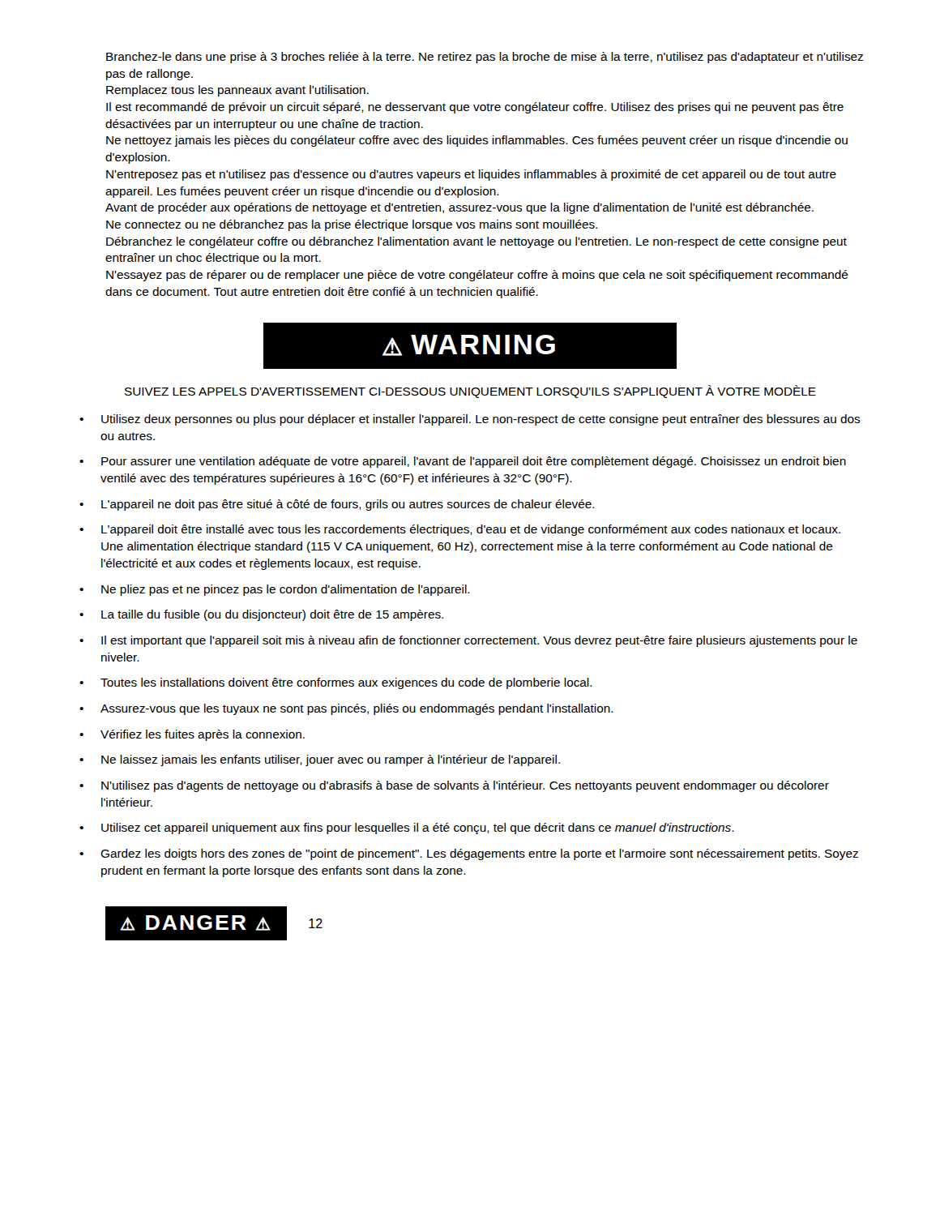Branchez-le dans une prise à 3 broches reliée à la terre. Ne retirez pas la broche de mise à la terre, n'utilisez pas d'adaptateur et n'utilisez pas de rallonge.
Remplacez tous les panneaux avant l'utilisation.
Il est recommandé de prévoir un circuit séparé, ne desservant que votre congélateur coffre. Utilisez des prises qui ne peuvent pas être désactivées par un interrupteur ou une chaîne de traction.
Ne nettoyez jamais les pièces du congélateur coffre avec des liquides inflammables. Ces fumées peuvent créer un risque d'incendie ou d'explosion.
N'entreposez pas et n'utilisez pas d'essence ou d'autres vapeurs et liquides inflammables à proximité de cet appareil ou de tout autre appareil. Les fumées peuvent créer un risque d'incendie ou d'explosion.
Avant de procéder aux opérations de nettoyage et d'entretien, assurez-vous que la ligne d'alimentation de l'unité est débranchée.
Ne connectez ou ne débranchez pas la prise électrique lorsque vos mains sont mouillées.
Débranchez le congélateur coffre ou débranchez l'alimentation avant le nettoyage ou l'entretien. Le non-respect de cette consigne peut entraîner un choc électrique ou la mort.
N'essayez pas de réparer ou de remplacer une pièce de votre congélateur coffre à moins que cela ne soit spécifiquement recommandé dans ce document. Tout autre entretien doit être confié à un technicien qualifié.
⚠WARNING
SUIVEZ LES APPELS D'AVERTISSEMENT CI-DESSOUS UNIQUEMENT LORSQU'ILS S'APPLIQUENT À VOTRE MODÈLE
Utilisez deux personnes ou plus pour déplacer et installer l'appareil. Le non-respect de cette consigne peut entraîner des blessures au dos ou autres.
Pour assurer une ventilation adéquate de votre appareil, l'avant de l'appareil doit être complètement dégagé. Choisissez un endroit bien ventilé avec des températures supérieures à 16°C (60°F) et inférieures à 32°C (90°F).
L'appareil ne doit pas être situé à côté de fours, grils ou autres sources de chaleur élevée.
L'appareil doit être installé avec tous les raccordements électriques, d'eau et de vidange conformément aux codes nationaux et locaux. Une alimentation électrique standard (115 V CA uniquement, 60 Hz), correctement mise à la terre conformément au Code national de l'électricité et aux codes et règlements locaux, est requise.
Ne pliez pas et ne pincez pas le cordon d'alimentation de l'appareil.
La taille du fusible (ou du disjoncteur) doit être de 15 ampères.
Il est important que l'appareil soit mis à niveau afin de fonctionner correctement. Vous devrez peut-être faire plusieurs ajustements pour le niveler.
Toutes les installations doivent être conformes aux exigences du code de plomberie local.
Assurez-vous que les tuyaux ne sont pas pincés, pliés ou endommagés pendant l'installation.
Vérifiez les fuites après la connexion.
Ne laissez jamais les enfants utiliser, jouer avec ou ramper à l'intérieur de l'appareil.
N'utilisez pas d'agents de nettoyage ou d'abrasifs à base de solvants à l'intérieur. Ces nettoyants peuvent endommager ou décolorer l'intérieur.
Utilisez cet appareil uniquement aux fins pour lesquelles il a été conçu, tel que décrit dans ce manuel d'instructions.
Gardez les doigts hors des zones de "point de pincement". Les dégagements entre la porte et l'armoire sont nécessairement petits. Soyez prudent en fermant la porte lorsque des enfants sont dans la zone.
⚠ DANGER ⚠ 12